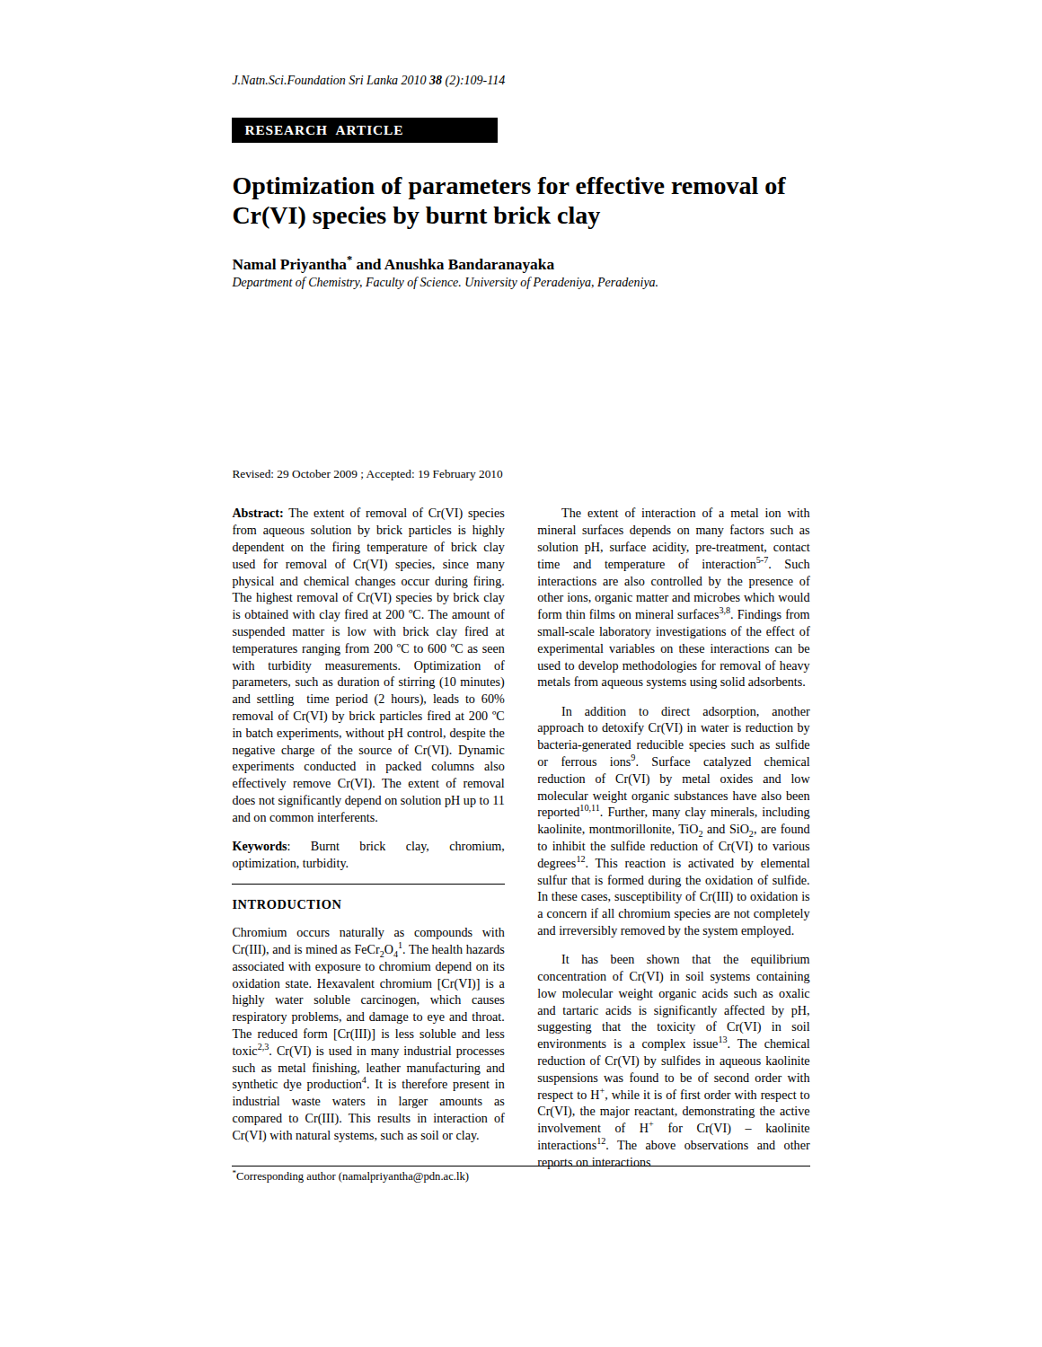J.Natn.Sci.Foundation Sri Lanka 2010 38 (2):109-114
RESEARCH ARTICLE
Optimization of parameters for effective removal of Cr(VI) species by burnt brick clay
Namal Priyantha* and Anushka Bandaranayaka
Department of Chemistry, Faculty of Science. University of Peradeniya, Peradeniya.
Revised: 29 October 2009 ; Accepted: 19 February 2010
Abstract: The extent of removal of Cr(VI) species from aqueous solution by brick particles is highly dependent on the firing temperature of brick clay used for removal of Cr(VI) species, since many physical and chemical changes occur during firing. The highest removal of Cr(VI) species by brick clay is obtained with clay fired at 200 ºC. The amount of suspended matter is low with brick clay fired at temperatures ranging from 200 ºC to 600 ºC as seen with turbidity measurements. Optimization of parameters, such as duration of stirring (10 minutes) and settling time period (2 hours), leads to 60% removal of Cr(VI) by brick particles fired at 200 ºC in batch experiments, without pH control, despite the negative charge of the source of Cr(VI). Dynamic experiments conducted in packed columns also effectively remove Cr(VI). The extent of removal does not significantly depend on solution pH up to 11 and on common interferents.
Keywords: Burnt brick clay, chromium, optimization, turbidity.
INTRODUCTION
Chromium occurs naturally as compounds with Cr(III), and is mined as FeCr2O41. The health hazards associated with exposure to chromium depend on its oxidation state. Hexavalent chromium [Cr(VI)] is a highly water soluble carcinogen, which causes respiratory problems, and damage to eye and throat. The reduced form [Cr(III)] is less soluble and less toxic2,3. Cr(VI) is used in many industrial processes such as metal finishing, leather manufacturing and synthetic dye production4. It is therefore present in industrial waste waters in larger amounts as compared to Cr(III). This results in interaction of Cr(VI) with natural systems, such as soil or clay.
The extent of interaction of a metal ion with mineral surfaces depends on many factors such as solution pH, surface acidity, pre-treatment, contact time and temperature of interaction5-7. Such interactions are also controlled by the presence of other ions, organic matter and microbes which would form thin films on mineral surfaces3,8. Findings from small-scale laboratory investigations of the effect of experimental variables on these interactions can be used to develop methodologies for removal of heavy metals from aqueous systems using solid adsorbents.
In addition to direct adsorption, another approach to detoxify Cr(VI) in water is reduction by bacteria-generated reducible species such as sulfide or ferrous ions9. Surface catalyzed chemical reduction of Cr(VI) by metal oxides and low molecular weight organic substances have also been reported10,11. Further, many clay minerals, including kaolinite, montmorillonite, TiO2 and SiO2, are found to inhibit the sulfide reduction of Cr(VI) to various degrees12. This reaction is activated by elemental sulfur that is formed during the oxidation of sulfide. In these cases, susceptibility of Cr(III) to oxidation is a concern if all chromium species are not completely and irreversibly removed by the system employed.
It has been shown that the equilibrium concentration of Cr(VI) in soil systems containing low molecular weight organic acids such as oxalic and tartaric acids is significantly affected by pH, suggesting that the toxicity of Cr(VI) in soil environments is a complex issue13. The chemical reduction of Cr(VI) by sulfides in aqueous kaolinite suspensions was found to be of second order with respect to H+, while it is of first order with respect to Cr(VI), the major reactant, demonstrating the active involvement of H+ for Cr(VI) – kaolinite interactions12. The above observations and other reports on interactions
*Corresponding author (namalpriyantha@pdn.ac.lk)